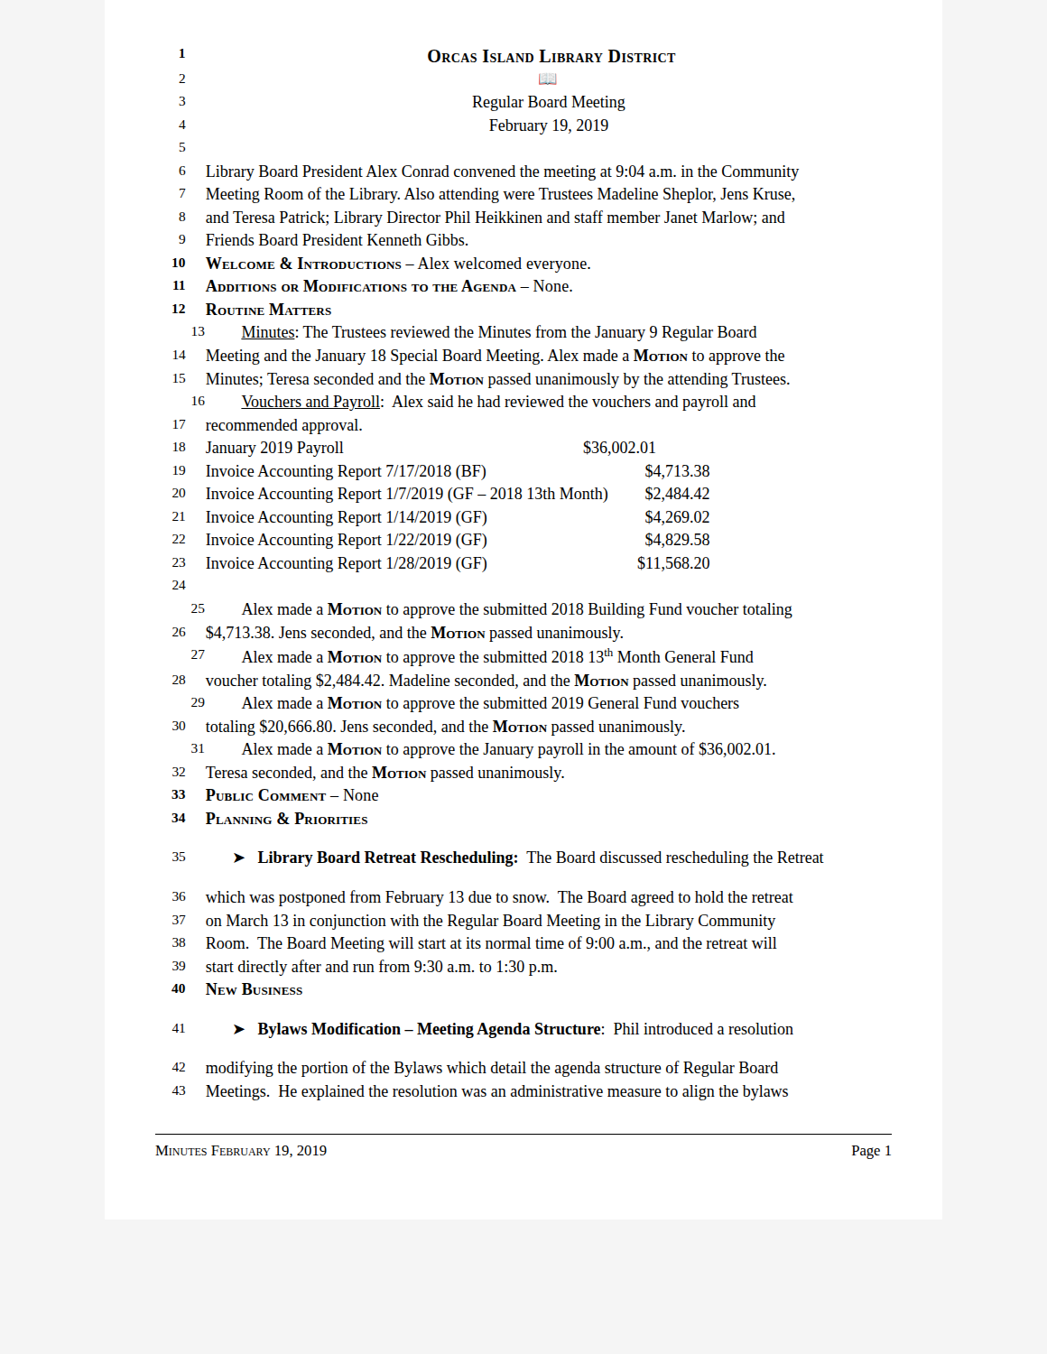Orcas Island Library District
📖
Regular Board Meeting
February 19, 2019
Library Board President Alex Conrad convened the meeting at 9:04 a.m. in the Community
Meeting Room of the Library. Also attending were Trustees Madeline Sheplor, Jens Kruse,
and Teresa Patrick; Library Director Phil Heikkinen and staff member Janet Marlow; and
Friends Board President Kenneth Gibbs.
Welcome & Introductions – Alex welcomed everyone.
Additions or Modifications to the Agenda – None.
Routine Matters
Minutes: The Trustees reviewed the Minutes from the January 9 Regular Board
Meeting and the January 18 Special Board Meeting. Alex made a Motion to approve the
Minutes; Teresa seconded and the Motion passed unanimously by the attending Trustees.
Vouchers and Payroll: Alex said he had reviewed the vouchers and payroll and
recommended approval.
January 2019 Payroll$36,002.01
Invoice Accounting Report 7/17/2018 (BF)$4,713.38
Invoice Accounting Report 1/7/2019 (GF – 2018 13th Month)$2,484.42
Invoice Accounting Report 1/14/2019 (GF)$4,269.02
Invoice Accounting Report 1/22/2019 (GF)$4,829.58
Invoice Accounting Report 1/28/2019 (GF)$11,568.20
Alex made a Motion to approve the submitted 2018 Building Fund voucher totaling
$4,713.38. Jens seconded, and the Motion passed unanimously.
Alex made a Motion to approve the submitted 2018 13th Month General Fund
voucher totaling $2,484.42. Madeline seconded, and the Motion passed unanimously.
Alex made a Motion to approve the submitted 2019 General Fund vouchers
totaling $20,666.80. Jens seconded, and the Motion passed unanimously.
Alex made a Motion to approve the January payroll in the amount of $36,002.01.
Teresa seconded, and the Motion passed unanimously.
Public Comment – None
Planning & Priorities
➤Library Board Retreat Rescheduling: The Board discussed rescheduling the Retreat
which was postponed from February 13 due to snow. The Board agreed to hold the retreat
on March 13 in conjunction with the Regular Board Meeting in the Library Community
Room. The Board Meeting will start at its normal time of 9:00 a.m., and the retreat will
start directly after and run from 9:30 a.m. to 1:30 p.m.
New Business
➤Bylaws Modification – Meeting Agenda Structure: Phil introduced a resolution
modifying the portion of the Bylaws which detail the agenda structure of Regular Board
Meetings. He explained the resolution was an administrative measure to align the bylaws
Minutes February 19, 2019 Page 1